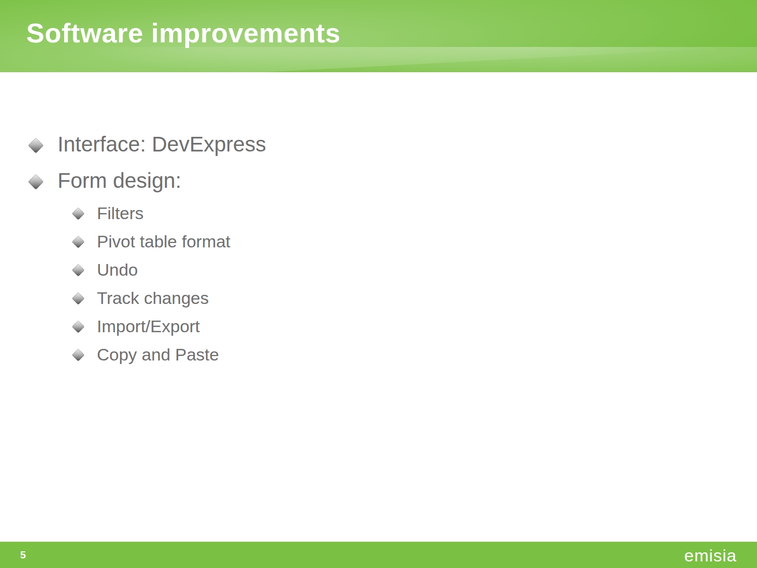Software improvements
Interface: DevExpress
Form design:
Filters
Pivot table format
Undo
Track changes
Import/Export
Copy and Paste
5
emisia